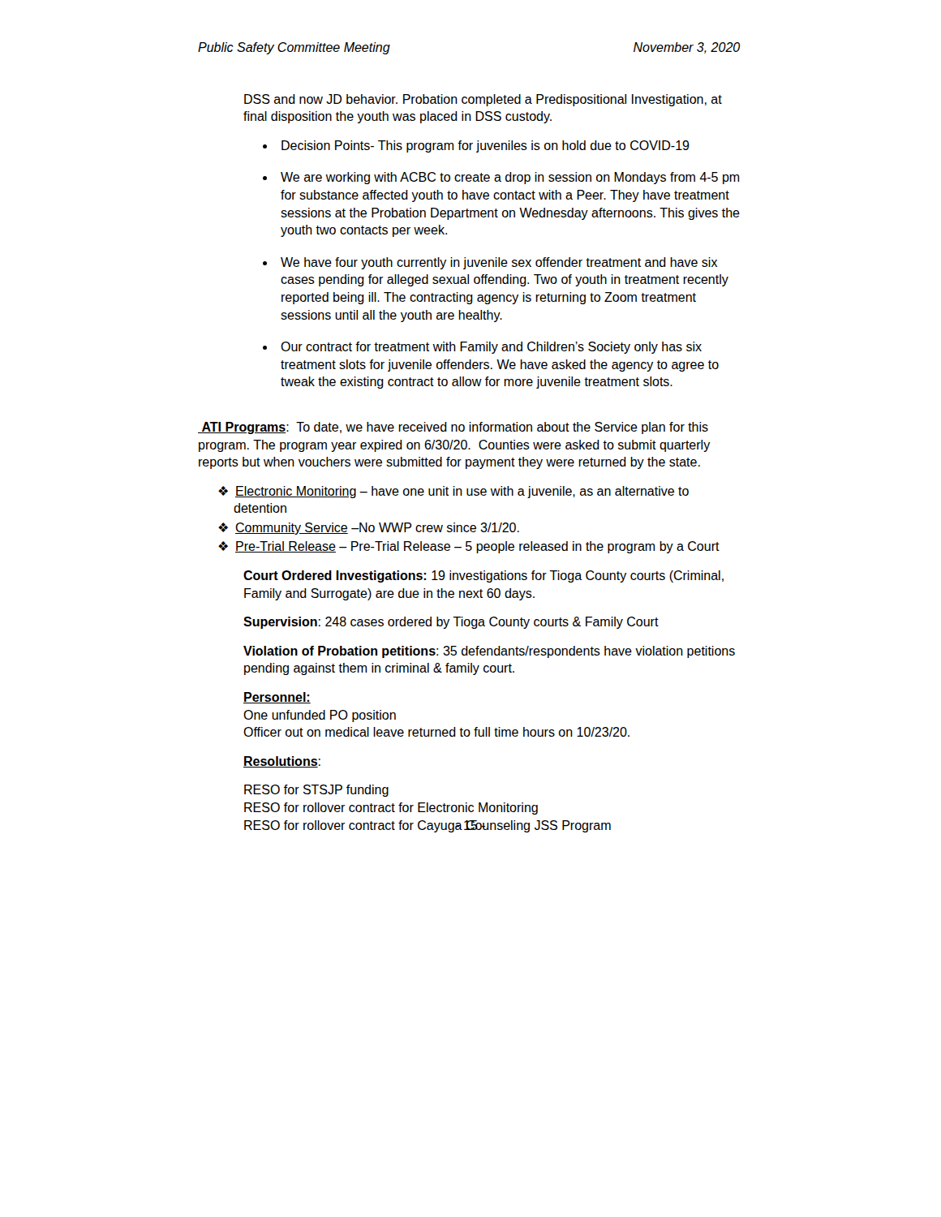Public Safety Committee Meeting November 3, 2020
DSS and now JD behavior. Probation completed a Predispositional Investigation, at final disposition the youth was placed in DSS custody.
Decision Points- This program for juveniles is on hold due to COVID-19
We are working with ACBC to create a drop in session on Mondays from 4-5 pm for substance affected youth to have contact with a Peer. They have treatment sessions at the Probation Department on Wednesday afternoons. This gives the youth two contacts per week.
We have four youth currently in juvenile sex offender treatment and have six cases pending for alleged sexual offending. Two of youth in treatment recently reported being ill. The contracting agency is returning to Zoom treatment sessions until all the youth are healthy.
Our contract for treatment with Family and Children’s Society only has six treatment slots for juvenile offenders. We have asked the agency to agree to tweak the existing contract to allow for more juvenile treatment slots.
ATI Programs: To date, we have received no information about the Service plan for this program. The program year expired on 6/30/20. Counties were asked to submit quarterly reports but when vouchers were submitted for payment they were returned by the state.
Electronic Monitoring – have one unit in use with a juvenile, as an alternative to detention
Community Service –No WWP crew since 3/1/20.
Pre-Trial Release – Pre-Trial Release – 5 people released in the program by a Court
Court Ordered Investigations: 19 investigations for Tioga County courts (Criminal, Family and Surrogate) are due in the next 60 days.
Supervision: 248 cases ordered by Tioga County courts & Family Court
Violation of Probation petitions: 35 defendants/respondents have violation petitions pending against them in criminal & family court.
Personnel:
One unfunded PO position
Officer out on medical leave returned to full time hours on 10/23/20.
Resolutions:
RESO for STSJP funding
RESO for rollover contract for Electronic Monitoring
RESO for rollover contract for Cayuga Counseling JSS Program
- 15 -